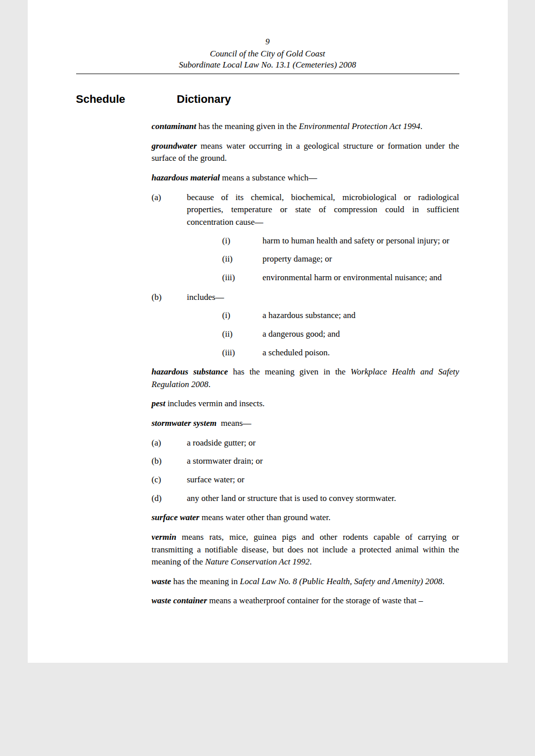9
Council of the City of Gold Coast
Subordinate Local Law No. 13.1 (Cemeteries) 2008
Schedule Dictionary
contaminant has the meaning given in the Environmental Protection Act 1994.
groundwater means water occurring in a geological structure or formation under the surface of the ground.
hazardous material means a substance which—
(a) because of its chemical, biochemical, microbiological or radiological properties, temperature or state of compression could in sufficient concentration cause—
(i) harm to human health and safety or personal injury; or
(ii) property damage; or
(iii) environmental harm or environmental nuisance; and
(b) includes—
(i) a hazardous substance; and
(ii) a dangerous good; and
(iii) a scheduled poison.
hazardous substance has the meaning given in the Workplace Health and Safety Regulation 2008.
pest includes vermin and insects.
stormwater system means—
(a) a roadside gutter; or
(b) a stormwater drain; or
(c) surface water; or
(d) any other land or structure that is used to convey stormwater.
surface water means water other than ground water.
vermin means rats, mice, guinea pigs and other rodents capable of carrying or transmitting a notifiable disease, but does not include a protected animal within the meaning of the Nature Conservation Act 1992.
waste has the meaning in Local Law No. 8 (Public Health, Safety and Amenity) 2008.
waste container means a weatherproof container for the storage of waste that –